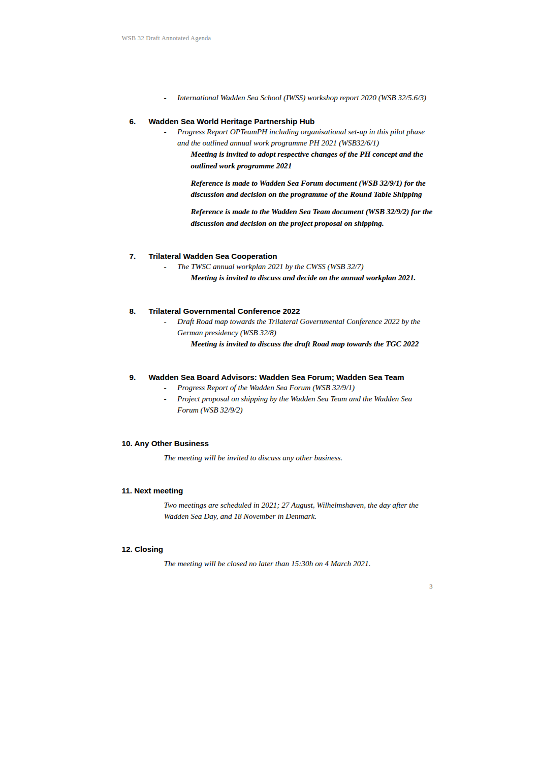WSB 32 Draft Annotated Agenda
International Wadden Sea School (IWSS) workshop report 2020 (WSB 32/5.6/3)
6.
Wadden Sea World Heritage Partnership Hub
Progress Report OPTeamPH including organisational set-up in this pilot phase and the outlined annual work programme PH 2021 (WSB32/6/1)
Meeting is invited to adopt respective changes of the PH concept and the outlined work programme 2021
Reference is made to Wadden Sea Forum document (WSB 32/9/1) for the discussion and decision on the programme of the Round Table Shipping
Reference is made to the Wadden Sea Team document (WSB 32/9/2) for the discussion and decision on the project proposal on shipping.
7.
Trilateral Wadden Sea Cooperation
The TWSC annual workplan 2021 by the CWSS (WSB 32/7)
Meeting is invited to discuss and decide on the annual workplan 2021.
8.
Trilateral Governmental Conference 2022
Draft Road map towards the Trilateral Governmental Conference 2022 by the German presidency (WSB 32/8)
Meeting is invited to discuss the draft Road map towards the TGC 2022
9.
Wadden Sea Board Advisors: Wadden Sea Forum; Wadden Sea Team
Progress Report of the Wadden Sea Forum (WSB 32/9/1)
Project proposal on shipping by the Wadden Sea Team and the Wadden Sea Forum (WSB 32/9/2)
10. Any Other Business
The meeting will be invited to discuss any other business.
11. Next meeting
Two meetings are scheduled in 2021; 27 August, Wilhelmshaven, the day after the Wadden Sea Day, and 18 November in Denmark.
12. Closing
The meeting will be closed no later than 15:30h on 4 March 2021.
3